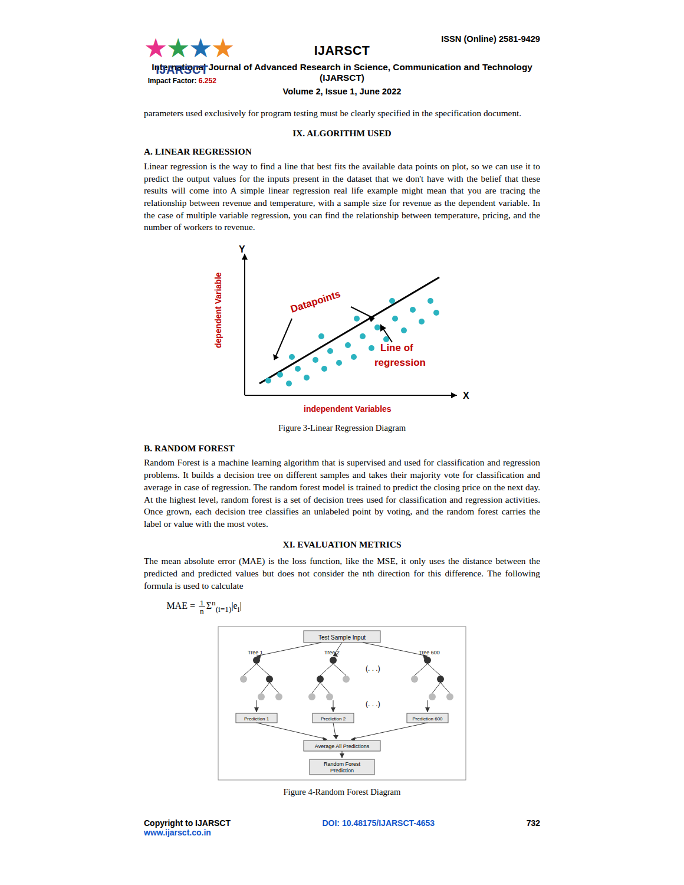★★★★
IJARSCT
Impact Factor: 6.252
ISSN (Online) 2581-9429
IJARSCT
International Journal of Advanced Research in Science, Communication and Technology (IJARSCT)
Volume 2, Issue 1, June 2022
parameters used exclusively for program testing must be clearly specified in the specification document.
IX. Algorithm Used
A. Linear Regression
Linear regression is the way to find a line that best fits the available data points on plot, so we can use it to predict the output values for the inputs present in the dataset that we don't have with the belief that these results will come into A simple linear regression real life example might mean that you are tracing the relationship between revenue and temperature, with a sample size for revenue as the dependent variable. In the case of multiple variable regression, you can find the relationship between temperature, pricing, and the number of workers to revenue.
Y X dependent Variable independent Variables Datapoints Line of regression
Figure 3-Linear Regression Diagram
B. Random Forest
Random Forest is a machine learning algorithm that is supervised and used for classification and regression problems. It builds a decision tree on different samples and takes their majority vote for classification and average in case of regression. The random forest model is trained to predict the closing price on the next day. At the highest level, random forest is a set of decision trees used for classification and regression activities. Once grown, each decision tree classifies an unlabeled point by voting, and the random forest carries the label or value with the most votes.
XI. Evaluation Metrics
The mean absolute error (MAE) is the loss function, like the MSE, it only uses the distance between the predicted and predicted values but does not consider the nth direction for this difference. The following formula is used to calculate
MAE = 1 n Σn(i=1)|ei|
Test Sample Input Tree 1 Prediction 1 Tree 2 Prediction 2 (. . .) (. . .) Tree 600 Prediction 600 Average All Predictions Random Forest Prediction
Figure 4-Random Forest Diagram
Copyright to IJARSCT
www.ijarsct.co.in
DOI: 10.48175/IJARSCT-4653
732